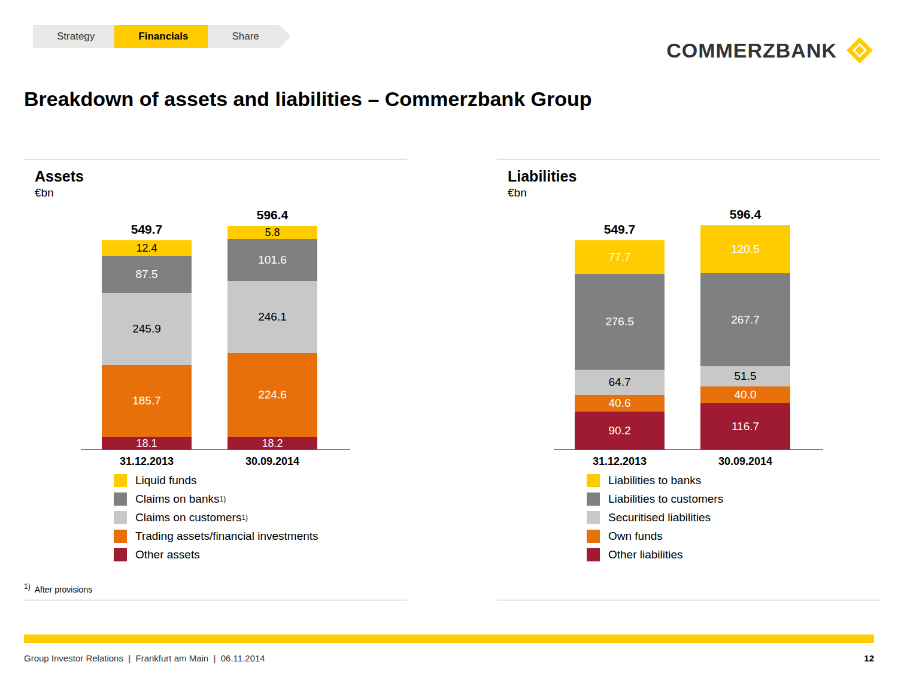Strategy
Financials
Share
COMMERZBANK
Breakdown of assets and liabilities – Commerzbank Group
Assets
€bn
549.7
12.4
87.5
245.9
185.7
18.1
596.4
5.8
101.6
246.1
224.6
18.2
31.12.2013
30.09.2014
Liquid funds
Claims on banks 1)
Claims on customers 1)
Trading assets/financial investments
Other assets
1) After provisions
Liabilities
€bn
549.7
77.7
276.5
64.7
40.6
90.2
596.4
120.5
267.7
51.5
40.0
116.7
31.12.2013
30.09.2014
Liabilities to banks
Liabilities to customers
Securitised liabilities
Own funds
Other liabilities
Group Investor Relations | Frankfurt am Main | 06.11.2014
12